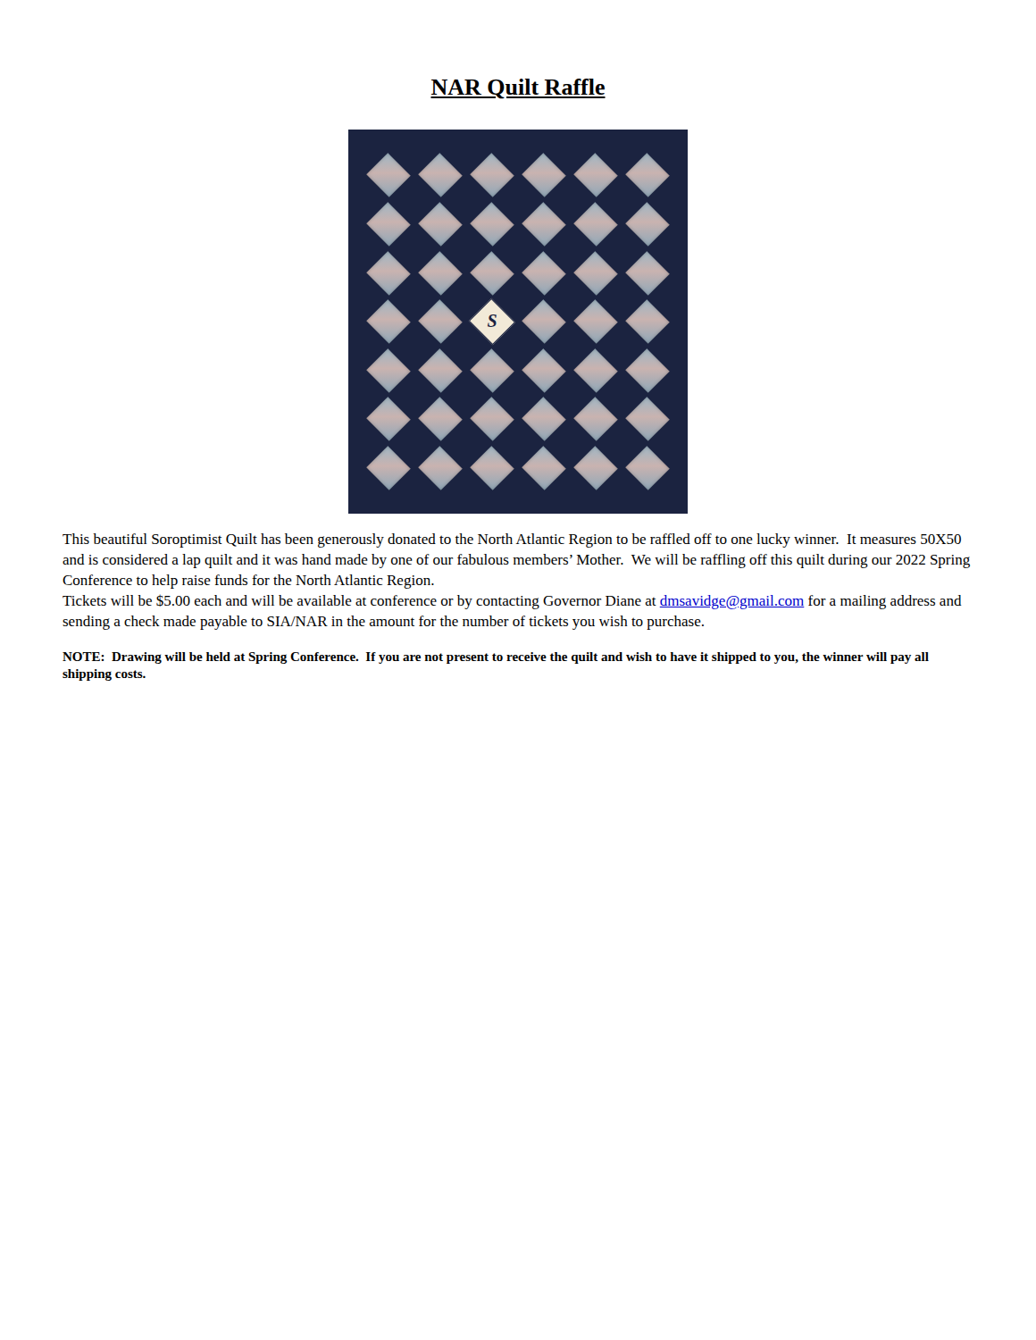NAR Quilt Raffle
S
This beautiful Soroptimist Quilt has been generously donated to the North Atlantic Region to be raffled off to one lucky winner. It measures 50X50 and is considered a lap quilt and it was hand made by one of our fabulous members’ Mother. We will be raffling off this quilt during our 2022 Spring Conference to help raise funds for the North Atlantic Region.
Tickets will be $5.00 each and will be available at conference or by contacting Governor Diane at dmsavidge@gmail.com for a mailing address and sending a check made payable to SIA/NAR in the amount for the number of tickets you wish to purchase.
NOTE: Drawing will be held at Spring Conference. If you are not present to receive the quilt and wish to have it shipped to you, the winner will pay all shipping costs.